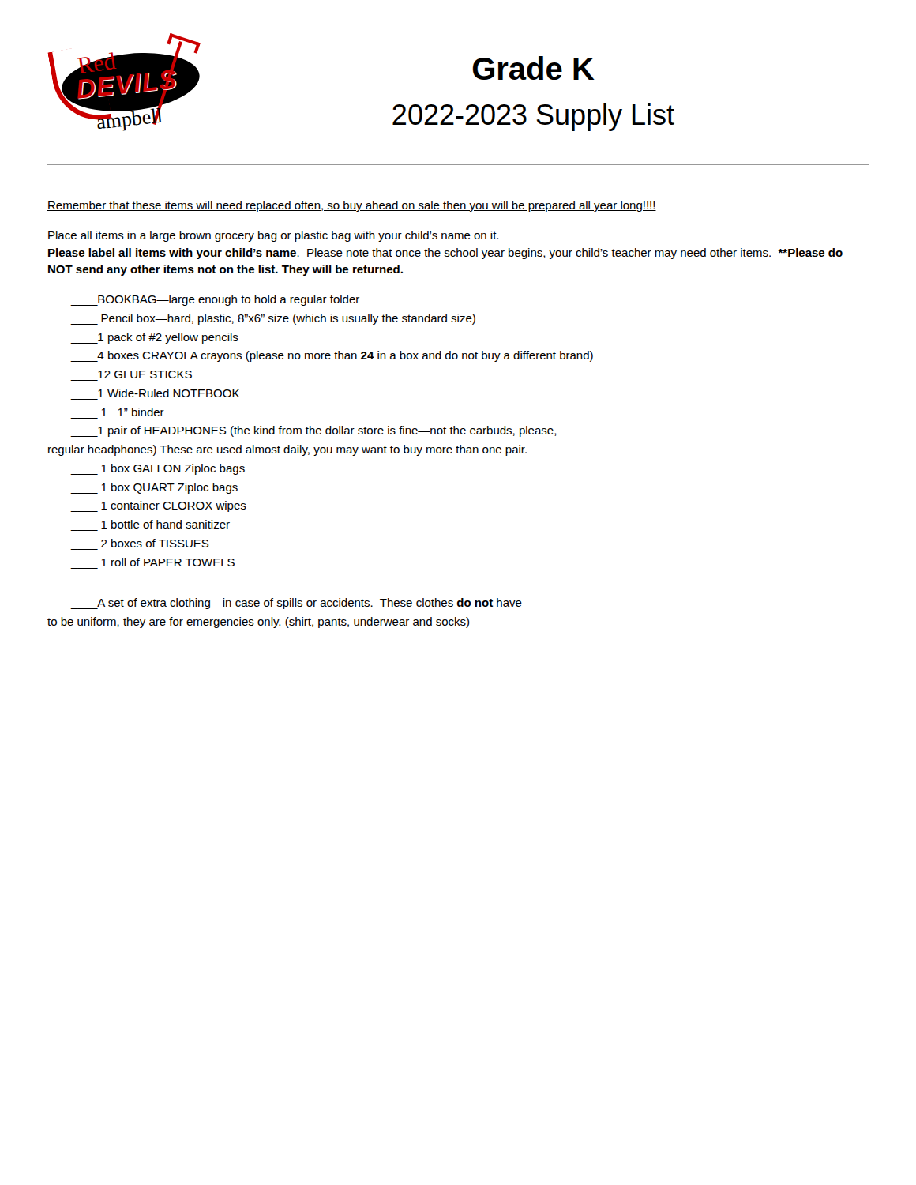Red
DEVILS
ampbell
Grade K
2022-2023 Supply List
Remember that these items will need replaced often, so buy ahead on sale then you will be prepared all year long!!!!
Place all items in a large brown grocery bag or plastic bag with your child’s name on it.
Please label all items with your child’s name. Please note that once the school year begins, your child’s teacher may need other items. **Please do NOT send any other items not on the list. They will be returned.
____BOOKBAG—large enough to hold a regular folder
____ Pencil box—hard, plastic, 8”x6” size (which is usually the standard size)
____1 pack of #2 yellow pencils
____4 boxes CRAYOLA crayons (please no more than 24 in a box and do not buy a different brand)
____12 GLUE STICKS
____1 Wide-Ruled NOTEBOOK
____ 1 1” binder
____1 pair of HEADPHONES (the kind from the dollar store is fine—not the earbuds, please,
regular headphones) These are used almost daily, you may want to buy more than one pair.
____ 1 box GALLON Ziploc bags
____ 1 box QUART Ziploc bags
____ 1 container CLOROX wipes
____ 1 bottle of hand sanitizer
____ 2 boxes of TISSUES
____ 1 roll of PAPER TOWELS
____A set of extra clothing—in case of spills or accidents. These clothes do not have
to be uniform, they are for emergencies only. (shirt, pants, underwear and socks)